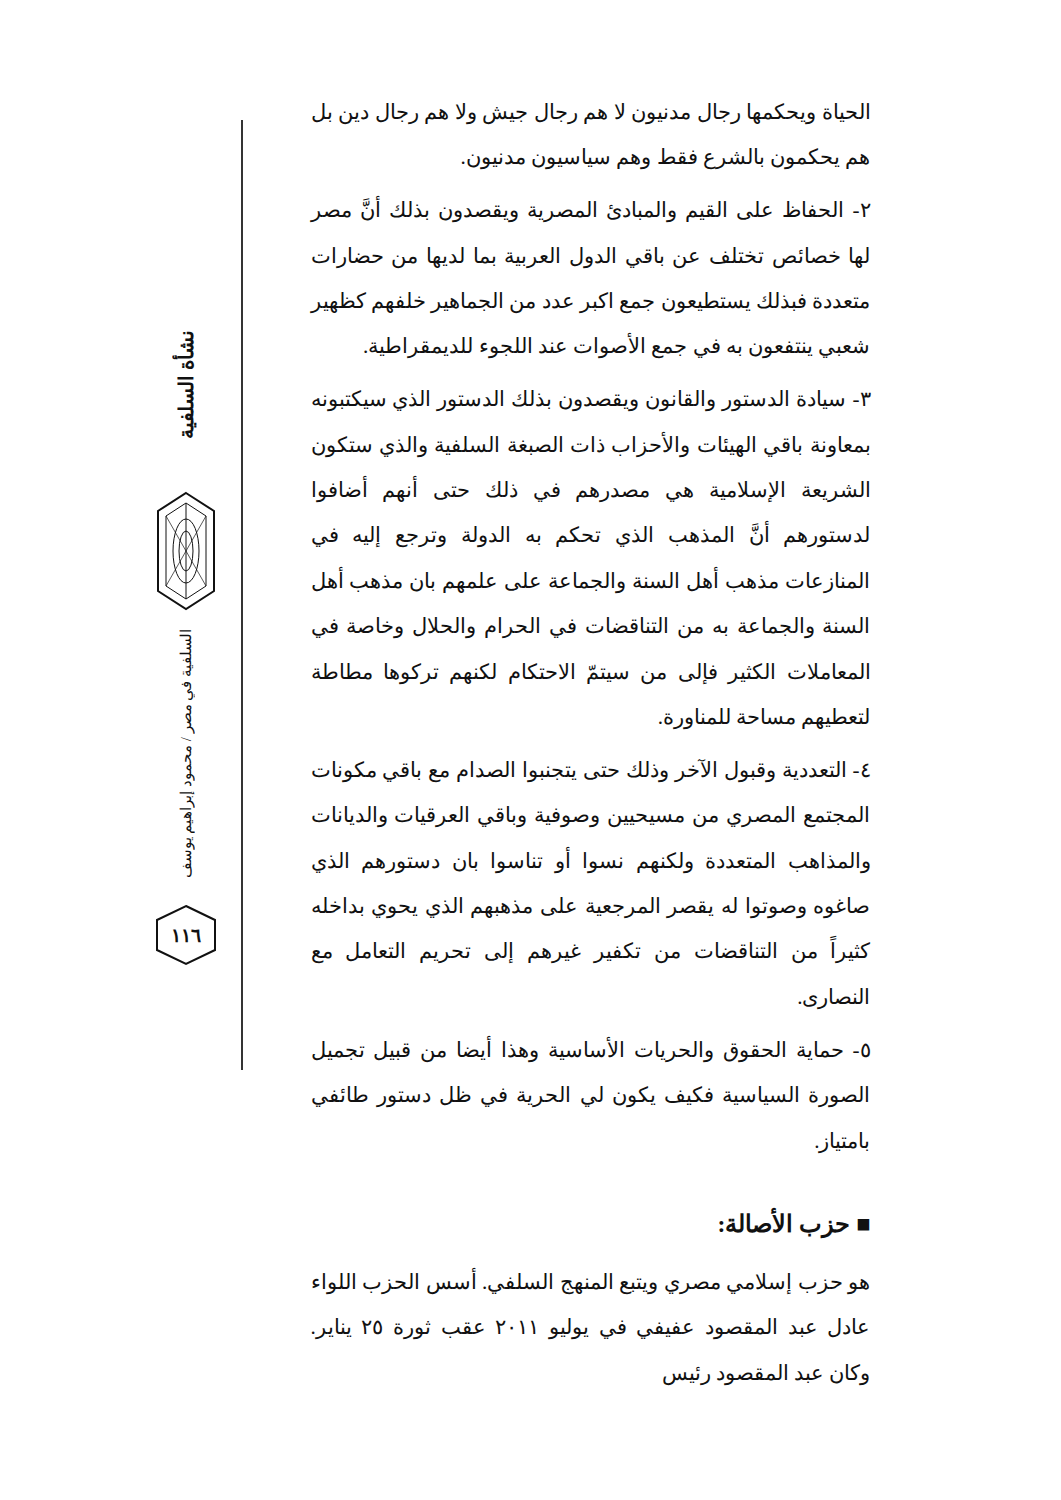نشأة السلفية
السلفية في مصر / محمود إبراهيم يوسف
١١٦
الحياة ويحكمها رجال مدنيون لا هم رجال جيش ولا هم رجال دين بل هم يحكمون بالشرع فقط وهم سياسيون مدنيون.
٢- الحفاظ على القيم والمبادئ المصرية ويقصدون بذلك أنَّ مصر لها خصائص تختلف عن باقي الدول العربية بما لديها من حضارات متعددة فبذلك يستطيعون جمع اكبر عدد من الجماهير خلفهم كظهير شعبي ينتفعون به في جمع الأصوات عند اللجوء للديمقراطية.
٣- سيادة الدستور والقانون ويقصدون بذلك الدستور الذي سيكتبونه بمعاونة باقي الهيئات والأحزاب ذات الصبغة السلفية والذي ستكون الشريعة الإسلامية هي مصدرهم في ذلك حتى أنهم أضافوا لدستورهم أنَّ المذهب الذي تحكم به الدولة وترجع إليه في المنازعات مذهب أهل السنة والجماعة على علمهم بان مذهب أهل السنة والجماعة به من التناقضات في الحرام والحلال وخاصة في المعاملات الكثير فإلى من سيتمّ الاحتكام لكنهم تركوها مطاطة لتعطيهم مساحة للمناورة.
٤- التعددية وقبول الآخر وذلك حتى يتجنبوا الصدام مع باقي مكونات المجتمع المصري من مسيحيين وصوفية وباقي العرقيات والديانات والمذاهب المتعددة ولكنهم نسوا أو تناسوا بان دستورهم الذي صاغوه وصوتوا له يقصر المرجعية على مذهبهم الذي يحوي بداخله كثيراً من التناقضات من تكفير غيرهم إلى تحريم التعامل مع النصارى.
٥- حماية الحقوق والحريات الأساسية وهذا أيضا من قبيل تجميل الصورة السياسية فكيف يكون لي الحرية في ظل دستور طائفي بامتياز.
■ حزب الأصالة:
هو حزب إسلامي مصري ويتبع المنهج السلفي. أسس الحزب اللواء عادل عبد المقصود عفيفي في يوليو ٢٠١١ عقب ثورة ٢٥ يناير. وكان عبد المقصود رئيس